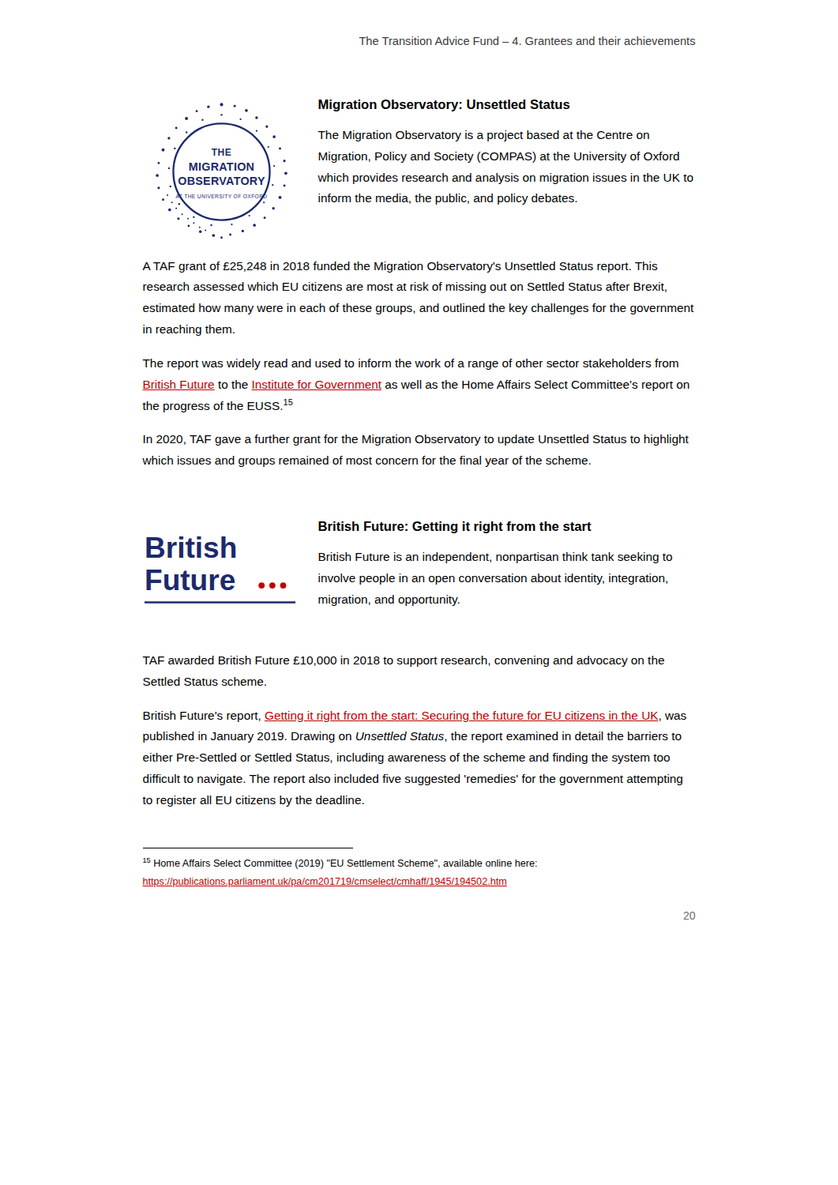The Transition Advice Fund – 4. Grantees and their achievements
THE MIGRATION OBSERVATORY AT THE UNIVERSITY OF OXFORD
Migration Observatory: Unsettled Status
The Migration Observatory is a project based at the Centre on Migration, Policy and Society (COMPAS) at the University of Oxford which provides research and analysis on migration issues in the UK to inform the media, the public, and policy debates.
A TAF grant of £25,248 in 2018 funded the Migration Observatory's Unsettled Status report. This research assessed which EU citizens are most at risk of missing out on Settled Status after Brexit, estimated how many were in each of these groups, and outlined the key challenges for the government in reaching them.
The report was widely read and used to inform the work of a range of other sector stakeholders from British Future to the Institute for Government as well as the Home Affairs Select Committee's report on the progress of the EUSS.15
In 2020, TAF gave a further grant for the Migration Observatory to update Unsettled Status to highlight which issues and groups remained of most concern for the final year of the scheme.
British Future
British Future: Getting it right from the start
British Future is an independent, nonpartisan think tank seeking to involve people in an open conversation about identity, integration, migration, and opportunity.
TAF awarded British Future £10,000 in 2018 to support research, convening and advocacy on the Settled Status scheme.
British Future's report, Getting it right from the start: Securing the future for EU citizens in the UK, was published in January 2019. Drawing on Unsettled Status, the report examined in detail the barriers to either Pre-Settled or Settled Status, including awareness of the scheme and finding the system too difficult to navigate. The report also included five suggested 'remedies' for the government attempting to register all EU citizens by the deadline.
15 Home Affairs Select Committee (2019) "EU Settlement Scheme", available online here:
https://publications.parliament.uk/pa/cm201719/cmselect/cmhaff/1945/194502.htm
20